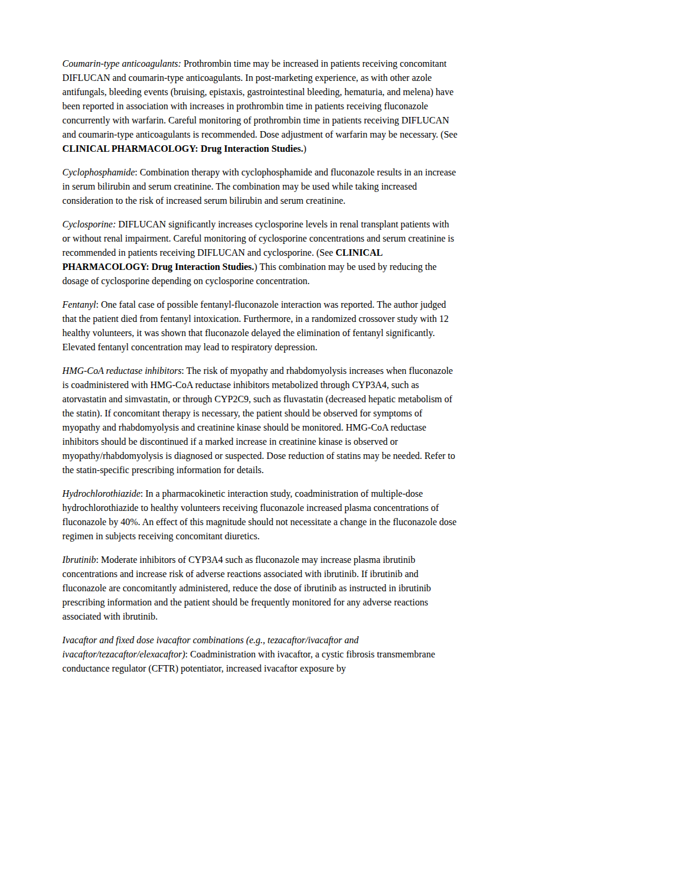Coumarin-type anticoagulants: Prothrombin time may be increased in patients receiving concomitant DIFLUCAN and coumarin-type anticoagulants. In post-marketing experience, as with other azole antifungals, bleeding events (bruising, epistaxis, gastrointestinal bleeding, hematuria, and melena) have been reported in association with increases in prothrombin time in patients receiving fluconazole concurrently with warfarin. Careful monitoring of prothrombin time in patients receiving DIFLUCAN and coumarin-type anticoagulants is recommended. Dose adjustment of warfarin may be necessary. (See CLINICAL PHARMACOLOGY: Drug Interaction Studies.)
Cyclophosphamide: Combination therapy with cyclophosphamide and fluconazole results in an increase in serum bilirubin and serum creatinine. The combination may be used while taking increased consideration to the risk of increased serum bilirubin and serum creatinine.
Cyclosporine: DIFLUCAN significantly increases cyclosporine levels in renal transplant patients with or without renal impairment. Careful monitoring of cyclosporine concentrations and serum creatinine is recommended in patients receiving DIFLUCAN and cyclosporine. (See CLINICAL PHARMACOLOGY: Drug Interaction Studies.) This combination may be used by reducing the dosage of cyclosporine depending on cyclosporine concentration.
Fentanyl: One fatal case of possible fentanyl-fluconazole interaction was reported. The author judged that the patient died from fentanyl intoxication. Furthermore, in a randomized crossover study with 12 healthy volunteers, it was shown that fluconazole delayed the elimination of fentanyl significantly. Elevated fentanyl concentration may lead to respiratory depression.
HMG-CoA reductase inhibitors: The risk of myopathy and rhabdomyolysis increases when fluconazole is coadministered with HMG-CoA reductase inhibitors metabolized through CYP3A4, such as atorvastatin and simvastatin, or through CYP2C9, such as fluvastatin (decreased hepatic metabolism of the statin). If concomitant therapy is necessary, the patient should be observed for symptoms of myopathy and rhabdomyolysis and creatinine kinase should be monitored. HMG-CoA reductase inhibitors should be discontinued if a marked increase in creatinine kinase is observed or myopathy/rhabdomyolysis is diagnosed or suspected. Dose reduction of statins may be needed. Refer to the statin-specific prescribing information for details.
Hydrochlorothiazide: In a pharmacokinetic interaction study, coadministration of multiple-dose hydrochlorothiazide to healthy volunteers receiving fluconazole increased plasma concentrations of fluconazole by 40%. An effect of this magnitude should not necessitate a change in the fluconazole dose regimen in subjects receiving concomitant diuretics.
Ibrutinib: Moderate inhibitors of CYP3A4 such as fluconazole may increase plasma ibrutinib concentrations and increase risk of adverse reactions associated with ibrutinib. If ibrutinib and fluconazole are concomitantly administered, reduce the dose of ibrutinib as instructed in ibrutinib prescribing information and the patient should be frequently monitored for any adverse reactions associated with ibrutinib.
Ivacaftor and fixed dose ivacaftor combinations (e.g., tezacaftor/ivacaftor and ivacaftor/tezacaftor/elexacaftor): Coadministration with ivacaftor, a cystic fibrosis transmembrane conductance regulator (CFTR) potentiator, increased ivacaftor exposure by